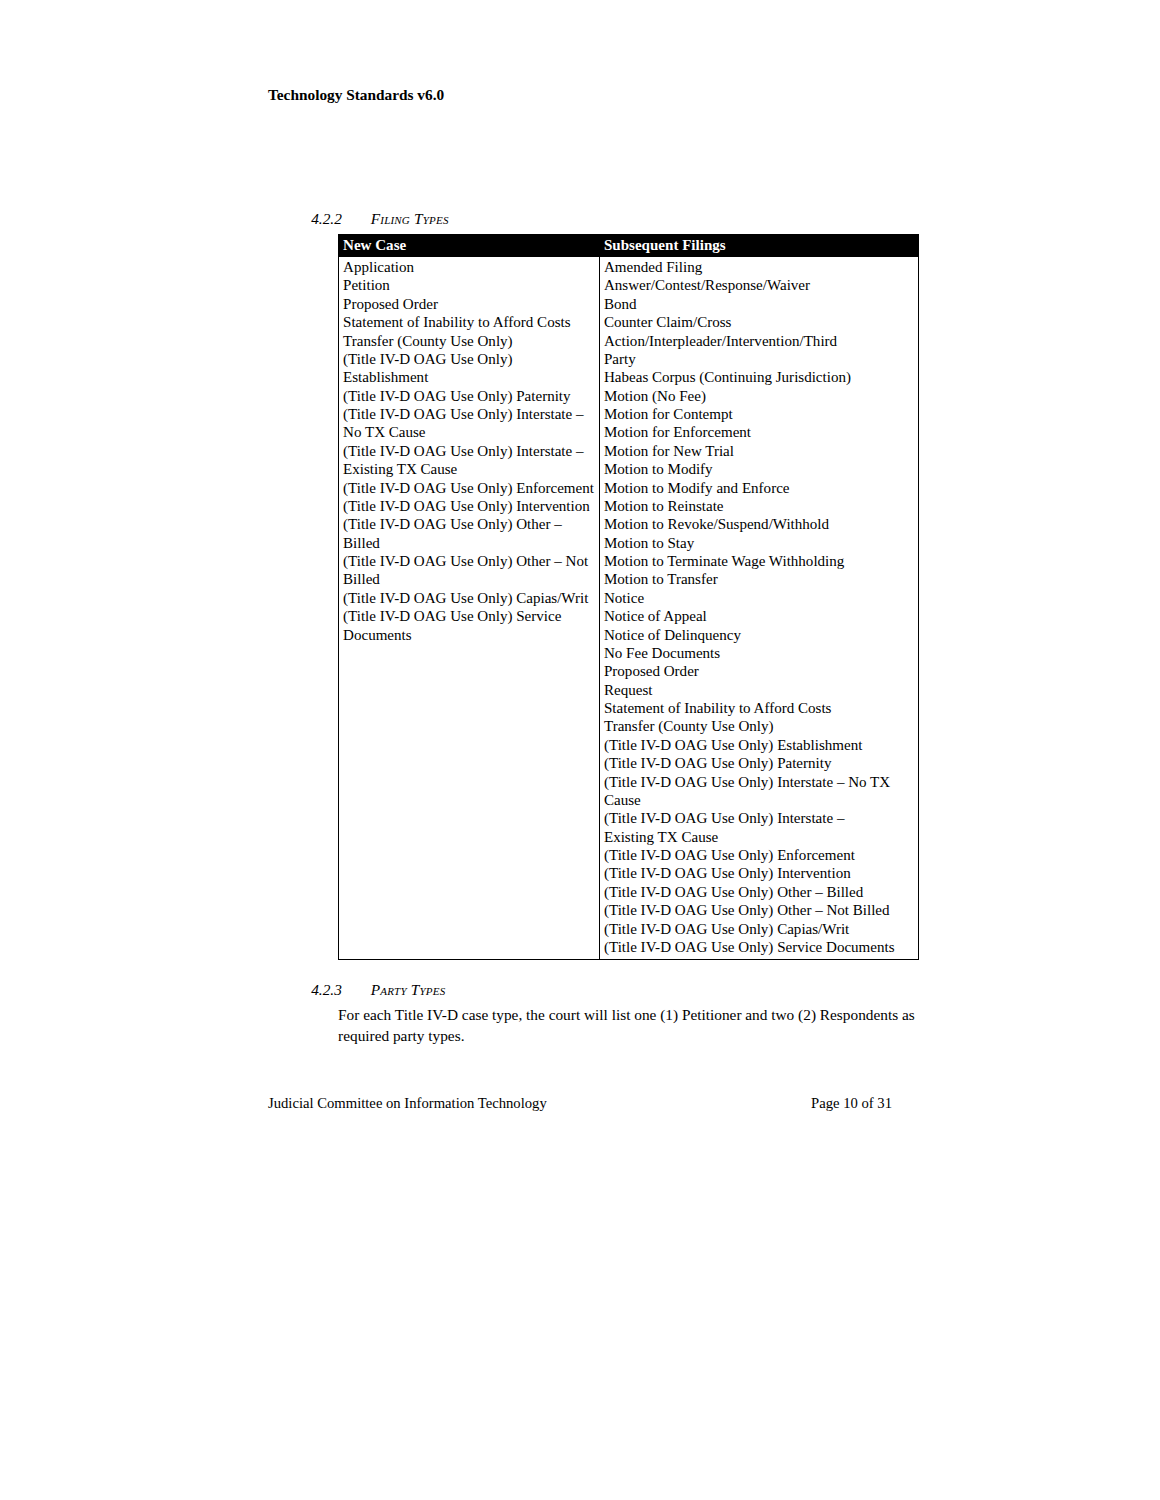Technology Standards v6.0
4.2.2 Filing Types
| New Case | Subsequent Filings |
| --- | --- |
| Application Petition Proposed Order Statement of Inability to Afford Costs Transfer (County Use Only) (Title IV-D OAG Use Only) Establishment (Title IV-D OAG Use Only) Paternity (Title IV-D OAG Use Only) Interstate – No TX Cause (Title IV-D OAG Use Only) Interstate – Existing TX Cause (Title IV-D OAG Use Only) Enforcement (Title IV-D OAG Use Only) Intervention (Title IV-D OAG Use Only) Other – Billed (Title IV-D OAG Use Only) Other – Not Billed (Title IV-D OAG Use Only) Capias/Writ (Title IV-D OAG Use Only) Service Documents | Amended Filing Answer/Contest/Response/Waiver Bond Counter Claim/Cross Action/Interpleader/Intervention/Third Party Habeas Corpus (Continuing Jurisdiction) Motion (No Fee) Motion for Contempt Motion for Enforcement Motion for New Trial Motion to Modify Motion to Modify and Enforce Motion to Reinstate Motion to Revoke/Suspend/Withhold Motion to Stay Motion to Terminate Wage Withholding Motion to Transfer Notice Notice of Appeal Notice of Delinquency No Fee Documents Proposed Order Request Statement of Inability to Afford Costs Transfer (County Use Only) (Title IV-D OAG Use Only) Establishment (Title IV-D OAG Use Only) Paternity (Title IV-D OAG Use Only) Interstate – No TX Cause (Title IV-D OAG Use Only) Interstate – Existing TX Cause (Title IV-D OAG Use Only) Enforcement (Title IV-D OAG Use Only) Intervention (Title IV-D OAG Use Only) Other – Billed (Title IV-D OAG Use Only) Other – Not Billed (Title IV-D OAG Use Only) Capias/Writ (Title IV-D OAG Use Only) Service Documents |
4.2.3 Party Types
For each Title IV-D case type, the court will list one (1) Petitioner and two (2) Respondents as required party types.
Judicial Committee on Information Technology
Page 10 of 31